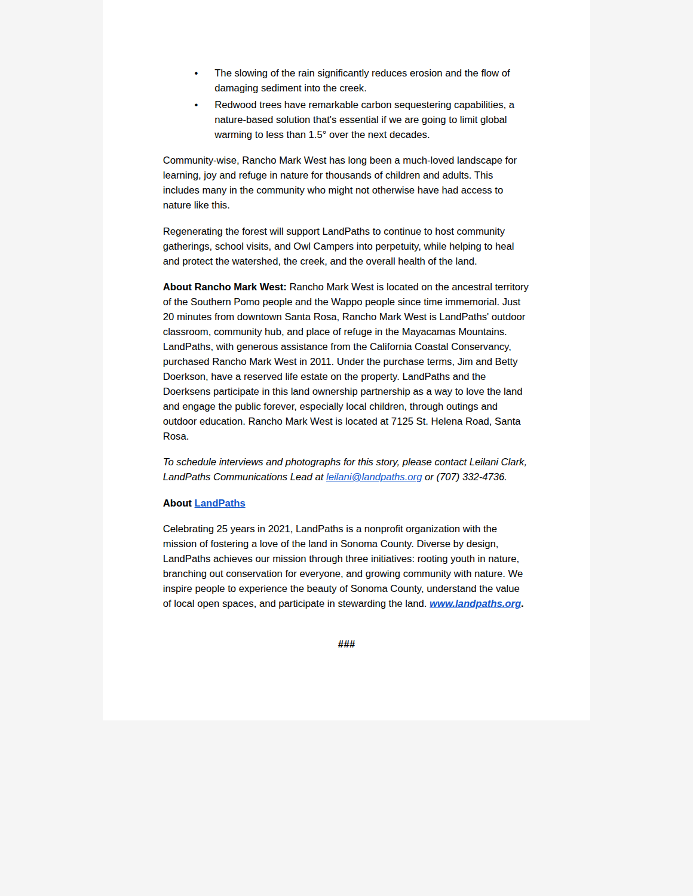The slowing of the rain significantly reduces erosion and the flow of damaging sediment into the creek.
Redwood trees have remarkable carbon sequestering capabilities, a nature-based solution that's essential if we are going to limit global warming to less than 1.5° over the next decades.
Community-wise, Rancho Mark West has long been a much-loved landscape for learning, joy and refuge in nature for thousands of children and adults. This includes many in the community who might not otherwise have had access to nature like this.
Regenerating the forest will support LandPaths to continue to host community gatherings, school visits, and Owl Campers into perpetuity, while helping to heal and protect the watershed, the creek, and the overall health of the land.
About Rancho Mark West: Rancho Mark West is located on the ancestral territory of the Southern Pomo people and the Wappo people since time immemorial. Just 20 minutes from downtown Santa Rosa, Rancho Mark West is LandPaths' outdoor classroom, community hub, and place of refuge in the Mayacamas Mountains. LandPaths, with generous assistance from the California Coastal Conservancy, purchased Rancho Mark West in 2011. Under the purchase terms, Jim and Betty Doerkson, have a reserved life estate on the property. LandPaths and the Doerksens participate in this land ownership partnership as a way to love the land and engage the public forever, especially local children, through outings and outdoor education. Rancho Mark West is located at 7125 St. Helena Road, Santa Rosa.
To schedule interviews and photographs for this story, please contact Leilani Clark, LandPaths Communications Lead at leilani@landpaths.org or (707) 332-4736.
About LandPaths
Celebrating 25 years in 2021, LandPaths is a nonprofit organization with the mission of fostering a love of the land in Sonoma County. Diverse by design, LandPaths achieves our mission through three initiatives: rooting youth in nature, branching out conservation for everyone, and growing community with nature. We inspire people to experience the beauty of Sonoma County, understand the value of local open spaces, and participate in stewarding the land. www.landpaths.org.
###